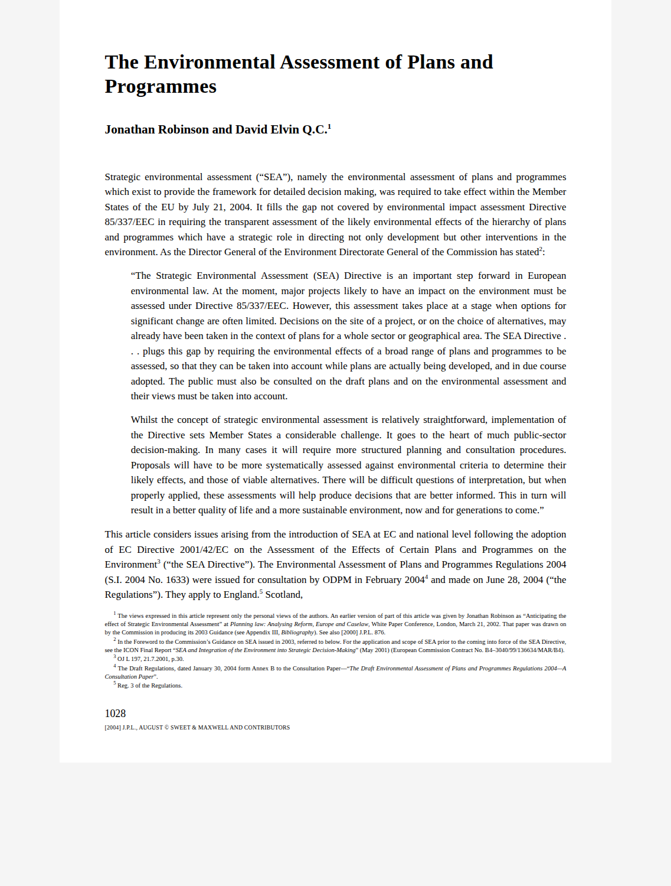The Environmental Assessment of Plans and Programmes
Jonathan Robinson and David Elvin Q.C.1
Strategic environmental assessment (“SEA”), namely the environmental assessment of plans and programmes which exist to provide the framework for detailed decision making, was required to take effect within the Member States of the EU by July 21, 2004. It fills the gap not covered by environmental impact assessment Directive 85/337/EEC in requiring the transparent assessment of the likely environmental effects of the hierarchy of plans and programmes which have a strategic role in directing not only development but other interventions in the environment. As the Director General of the Environment Directorate General of the Commission has stated2:
“The Strategic Environmental Assessment (SEA) Directive is an important step forward in European environmental law. At the moment, major projects likely to have an impact on the environment must be assessed under Directive 85/337/EEC. However, this assessment takes place at a stage when options for significant change are often limited. Decisions on the site of a project, or on the choice of alternatives, may already have been taken in the context of plans for a whole sector or geographical area. The SEA Directive . . . plugs this gap by requiring the environmental effects of a broad range of plans and programmes to be assessed, so that they can be taken into account while plans are actually being developed, and in due course adopted. The public must also be consulted on the draft plans and on the environmental assessment and their views must be taken into account.
Whilst the concept of strategic environmental assessment is relatively straightforward, implementation of the Directive sets Member States a considerable challenge. It goes to the heart of much public-sector decision-making. In many cases it will require more structured planning and consultation procedures. Proposals will have to be more systematically assessed against environmental criteria to determine their likely effects, and those of viable alternatives. There will be difficult questions of interpretation, but when properly applied, these assessments will help produce decisions that are better informed. This in turn will result in a better quality of life and a more sustainable environment, now and for generations to come.”
This article considers issues arising from the introduction of SEA at EC and national level following the adoption of EC Directive 2001/42/EC on the Assessment of the Effects of Certain Plans and Programmes on the Environment3 (“the SEA Directive”). The Environmental Assessment of Plans and Programmes Regulations 2004 (S.I. 2004 No. 1633) were issued for consultation by ODPM in February 20044 and made on June 28, 2004 (“the Regulations”). They apply to England.5 Scotland,
1 The views expressed in this article represent only the personal views of the authors. An earlier version of part of this article was given by Jonathan Robinson as “Anticipating the effect of Strategic Environmental Assessment” at Planning law: Analysing Reform, Europe and Caselaw, White Paper Conference, London, March 21, 2002. That paper was drawn on by the Commission in producing its 2003 Guidance (see Appendix III, Bibliography). See also [2000] J.P.L. 876.
2 In the Foreword to the Commission’s Guidance on SEA issued in 2003, referred to below. For the application and scope of SEA prior to the coming into force of the SEA Directive, see the ICON Final Report “SEA and Integration of the Environment into Strategic Decision-Making” (May 2001) (European Commission Contract No. B4–3040/99/136634/MAR/B4).
3 OJ L 197, 21.7.2001, p.30.
4 The Draft Regulations, dated January 30, 2004 form Annex B to the Consultation Paper—“The Draft Environmental Assessment of Plans and Programmes Regulations 2004—A Consultation Paper”.
5 Reg. 3 of the Regulations.
1028
[2004] J.P.L., AUGUST © SWEET & MAXWELL AND CONTRIBUTORS